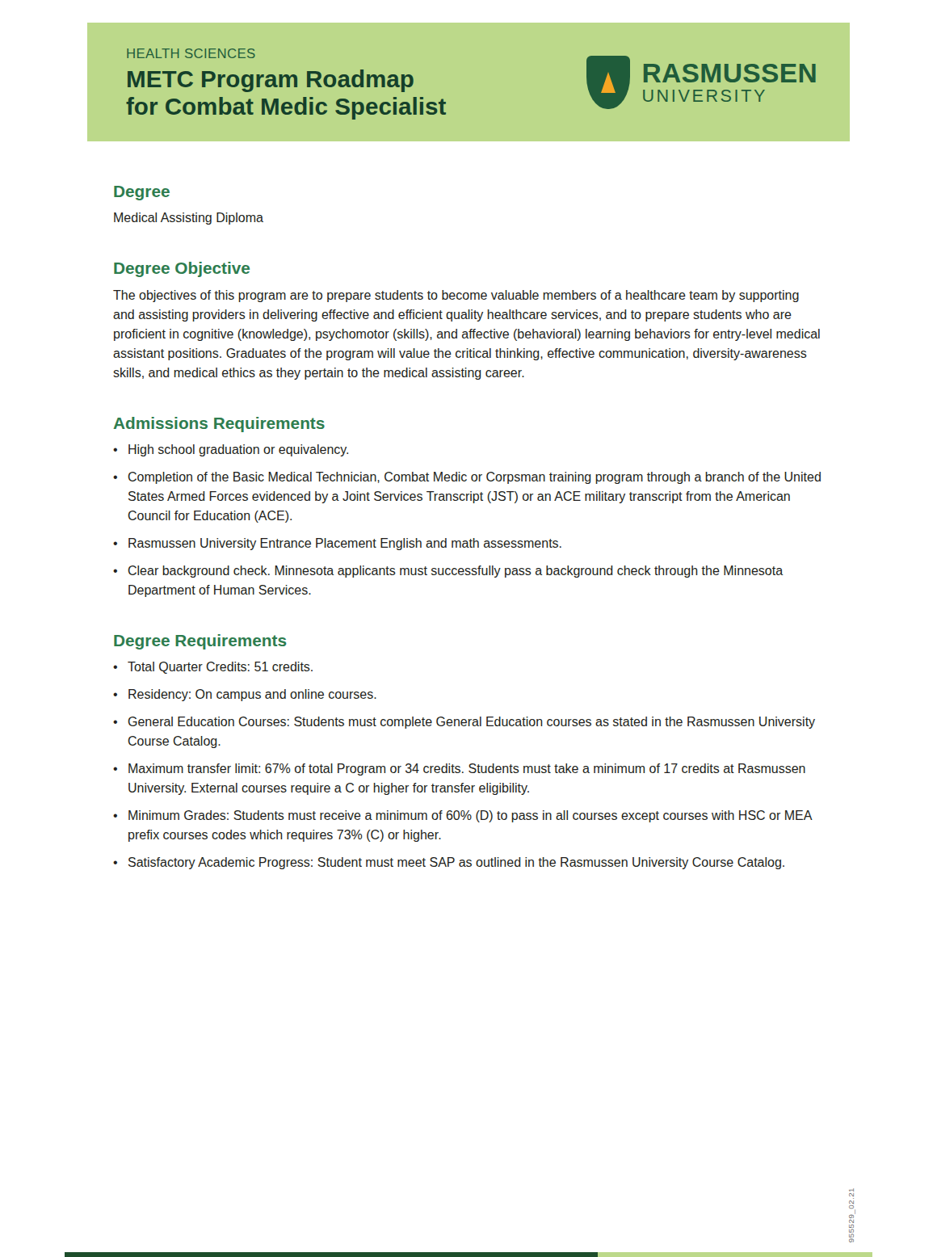HEALTH SCIENCES
METC Program Roadmap
for Combat Medic Specialist
RASMUSSEN UNIVERSITY
Degree
Medical Assisting Diploma
Degree Objective
The objectives of this program are to prepare students to become valuable members of a healthcare team by supporting and assisting providers in delivering effective and efficient quality healthcare services, and to prepare students who are proficient in cognitive (knowledge), psychomotor (skills), and affective (behavioral) learning behaviors for entry-level medical assistant positions. Graduates of the program will value the critical thinking, effective communication, diversity-awareness skills, and medical ethics as they pertain to the medical assisting career.
Admissions Requirements
High school graduation or equivalency.
Completion of the Basic Medical Technician, Combat Medic or Corpsman training program through a branch of the United States Armed Forces evidenced by a Joint Services Transcript (JST) or an ACE military transcript from the American Council for Education (ACE).
Rasmussen University Entrance Placement English and math assessments.
Clear background check. Minnesota applicants must successfully pass a background check through the Minnesota Department of Human Services.
Degree Requirements
Total Quarter Credits: 51 credits.
Residency: On campus and online courses.
General Education Courses: Students must complete General Education courses as stated in the Rasmussen University Course Catalog.
Maximum transfer limit: 67% of total Program or 34 credits. Students must take a minimum of 17 credits at Rasmussen University. External courses require a C or higher for transfer eligibility.
Minimum Grades: Students must receive a minimum of 60% (D) to pass in all courses except courses with HSC or MEA prefix courses codes which requires 73% (C) or higher.
Satisfactory Academic Progress: Student must meet SAP as outlined in the Rasmussen University Course Catalog.
955529_02.21